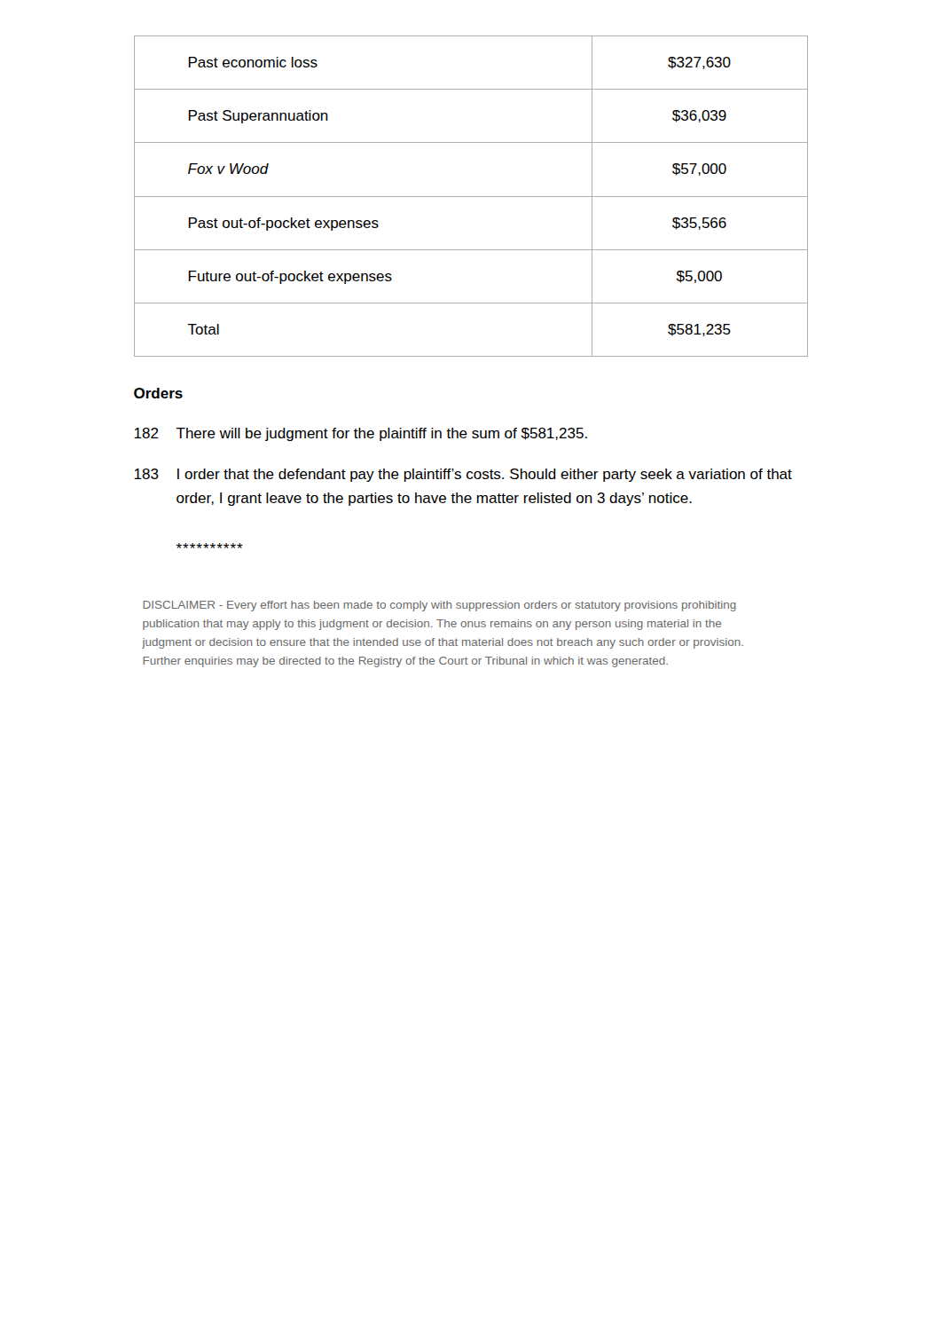| Past economic loss | $327,630 |
| Past Superannuation | $36,039 |
| Fox v Wood | $57,000 |
| Past out-of-pocket expenses | $35,566 |
| Future out-of-pocket expenses | $5,000 |
| Total | $581,235 |
Orders
182
There will be judgment for the plaintiff in the sum of $581,235.
183
I order that the defendant pay the plaintiff’s costs. Should either party seek a variation of that order, I grant leave to the parties to have the matter relisted on 3 days’ notice.
**********
DISCLAIMER - Every effort has been made to comply with suppression orders or statutory provisions prohibiting publication that may apply to this judgment or decision. The onus remains on any person using material in the judgment or decision to ensure that the intended use of that material does not breach any such order or provision. Further enquiries may be directed to the Registry of the Court or Tribunal in which it was generated.